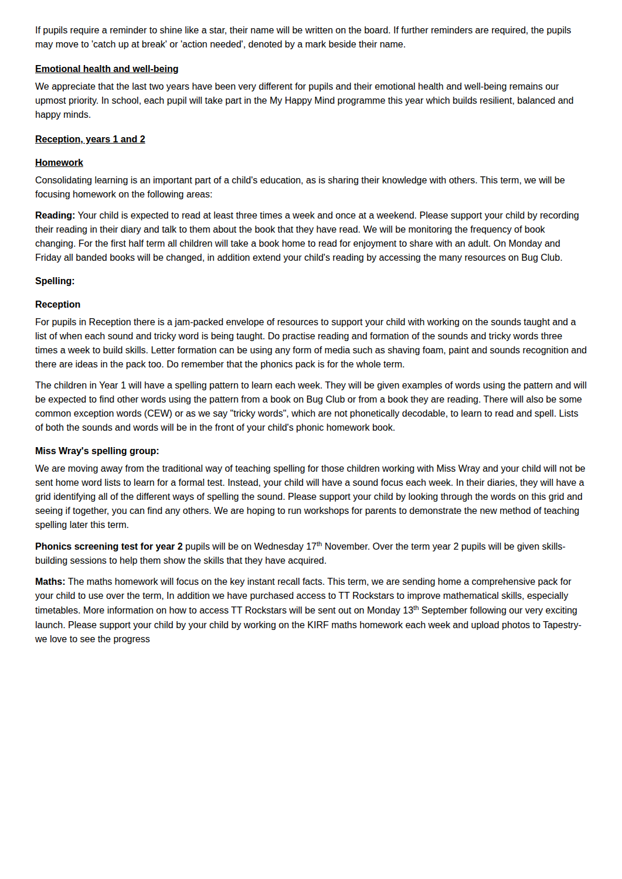If pupils require a reminder to shine like a star, their name will be written on the board. If further reminders are required, the pupils may move to 'catch up at break' or 'action needed', denoted by a mark beside their name.
Emotional health and well-being
We appreciate that the last two years have been very different for pupils and their emotional health and well-being remains our upmost priority. In school, each pupil will take part in the My Happy Mind programme this year which builds resilient, balanced and happy minds.
Reception, years 1 and 2
Homework
Consolidating learning is an important part of a child's education, as is sharing their knowledge with others. This term, we will be focusing homework on the following areas:
Reading: Your child is expected to read at least three times a week and once at a weekend. Please support your child by recording their reading in their diary and talk to them about the book that they have read. We will be monitoring the frequency of book changing. For the first half term all children will take a book home to read for enjoyment to share with an adult. On Monday and Friday all banded books will be changed, in addition extend your child's reading by accessing the many resources on Bug Club.
Spelling:
Reception
For pupils in Reception there is a jam-packed envelope of resources to support your child with working on the sounds taught and a list of when each sound and tricky word is being taught. Do practise reading and formation of the sounds and tricky words three times a week to build skills. Letter formation can be using any form of media such as shaving foam, paint and sounds recognition and there are ideas in the pack too. Do remember that the phonics pack is for the whole term.
The children in Year 1 will have a spelling pattern to learn each week. They will be given examples of words using the pattern and will be expected to find other words using the pattern from a book on Bug Club or from a book they are reading. There will also be some common exception words (CEW) or as we say "tricky words", which are not phonetically decodable, to learn to read and spell. Lists of both the sounds and words will be in the front of your child's phonic homework book.
Miss Wray's spelling group:
We are moving away from the traditional way of teaching spelling for those children working with Miss Wray and your child will not be sent home word lists to learn for a formal test. Instead, your child will have a sound focus each week. In their diaries, they will have a grid identifying all of the different ways of spelling the sound. Please support your child by looking through the words on this grid and seeing if together, you can find any others. We are hoping to run workshops for parents to demonstrate the new method of teaching spelling later this term.
Phonics screening test for year 2 pupils will be on Wednesday 17th November. Over the term year 2 pupils will be given skills-building sessions to help them show the skills that they have acquired.
Maths: The maths homework will focus on the key instant recall facts. This term, we are sending home a comprehensive pack for your child to use over the term, In addition we have purchased access to TT Rockstars to improve mathematical skills, especially timetables. More information on how to access TT Rockstars will be sent out on Monday 13th September following our very exciting launch. Please support your child by your child by working on the KIRF maths homework each week and upload photos to Tapestry- we love to see the progress